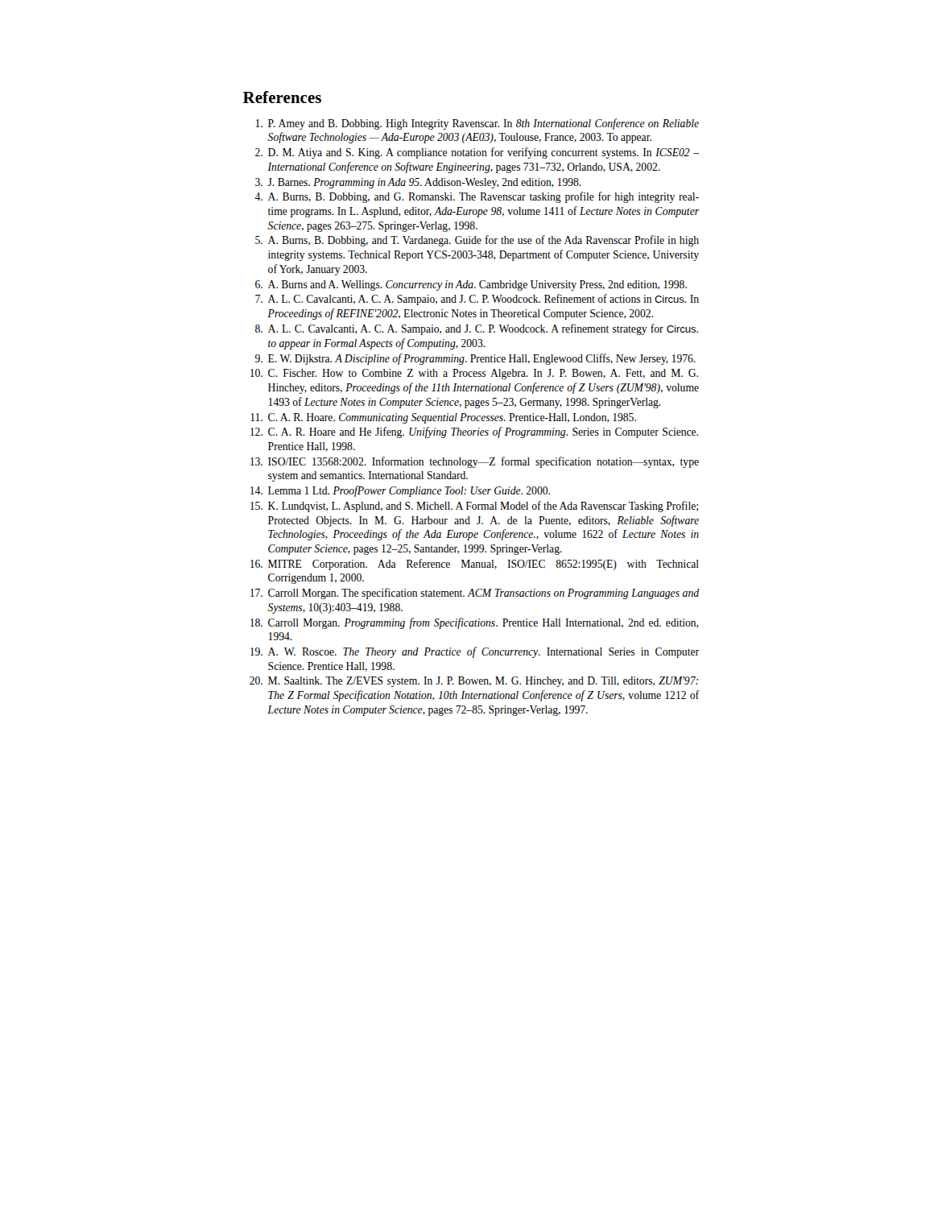References
P. Amey and B. Dobbing. High Integrity Ravenscar. In 8th International Conference on Reliable Software Technologies — Ada-Europe 2003 (AE03), Toulouse, France, 2003. To appear.
D. M. Atiya and S. King. A compliance notation for verifying concurrent systems. In ICSE02 – International Conference on Software Engineering, pages 731–732, Orlando, USA, 2002.
J. Barnes. Programming in Ada 95. Addison-Wesley, 2nd edition, 1998.
A. Burns, B. Dobbing, and G. Romanski. The Ravenscar tasking profile for high integrity real-time programs. In L. Asplund, editor, Ada-Europe 98, volume 1411 of Lecture Notes in Computer Science, pages 263–275. Springer-Verlag, 1998.
A. Burns, B. Dobbing, and T. Vardanega. Guide for the use of the Ada Ravenscar Profile in high integrity systems. Technical Report YCS-2003-348, Department of Computer Science, University of York, January 2003.
A. Burns and A. Wellings. Concurrency in Ada. Cambridge University Press, 2nd edition, 1998.
A. L. C. Cavalcanti, A. C. A. Sampaio, and J. C. P. Woodcock. Refinement of actions in Circus. In Proceedings of REFINE'2002, Electronic Notes in Theoretical Computer Science, 2002.
A. L. C. Cavalcanti, A. C. A. Sampaio, and J. C. P. Woodcock. A refinement strategy for Circus. to appear in Formal Aspects of Computing, 2003.
E. W. Dijkstra. A Discipline of Programming. Prentice Hall, Englewood Cliffs, New Jersey, 1976.
C. Fischer. How to Combine Z with a Process Algebra. In J. P. Bowen, A. Fett, and M. G. Hinchey, editors, Proceedings of the 11th International Conference of Z Users (ZUM'98), volume 1493 of Lecture Notes in Computer Science, pages 5–23, Germany, 1998. SpringerVerlag.
C. A. R. Hoare. Communicating Sequential Processes. Prentice-Hall, London, 1985.
C. A. R. Hoare and He Jifeng. Unifying Theories of Programming. Series in Computer Science. Prentice Hall, 1998.
ISO/IEC 13568:2002. Information technology—Z formal specification notation—syntax, type system and semantics. International Standard.
Lemma 1 Ltd. ProofPower Compliance Tool: User Guide. 2000.
K. Lundqvist, L. Asplund, and S. Michell. A Formal Model of the Ada Ravenscar Tasking Profile; Protected Objects. In M. G. Harbour and J. A. de la Puente, editors, Reliable Software Technologies, Proceedings of the Ada Europe Conference., volume 1622 of Lecture Notes in Computer Science, pages 12–25, Santander, 1999. Springer-Verlag.
MITRE Corporation. Ada Reference Manual, ISO/IEC 8652:1995(E) with Technical Corrigendum 1, 2000.
Carroll Morgan. The specification statement. ACM Transactions on Programming Languages and Systems, 10(3):403–419, 1988.
Carroll Morgan. Programming from Specifications. Prentice Hall International, 2nd ed. edition, 1994.
A. W. Roscoe. The Theory and Practice of Concurrency. International Series in Computer Science. Prentice Hall, 1998.
M. Saaltink. The Z/EVES system. In J. P. Bowen, M. G. Hinchey, and D. Till, editors, ZUM'97: The Z Formal Specification Notation, 10th International Conference of Z Users, volume 1212 of Lecture Notes in Computer Science, pages 72–85. Springer-Verlag, 1997.